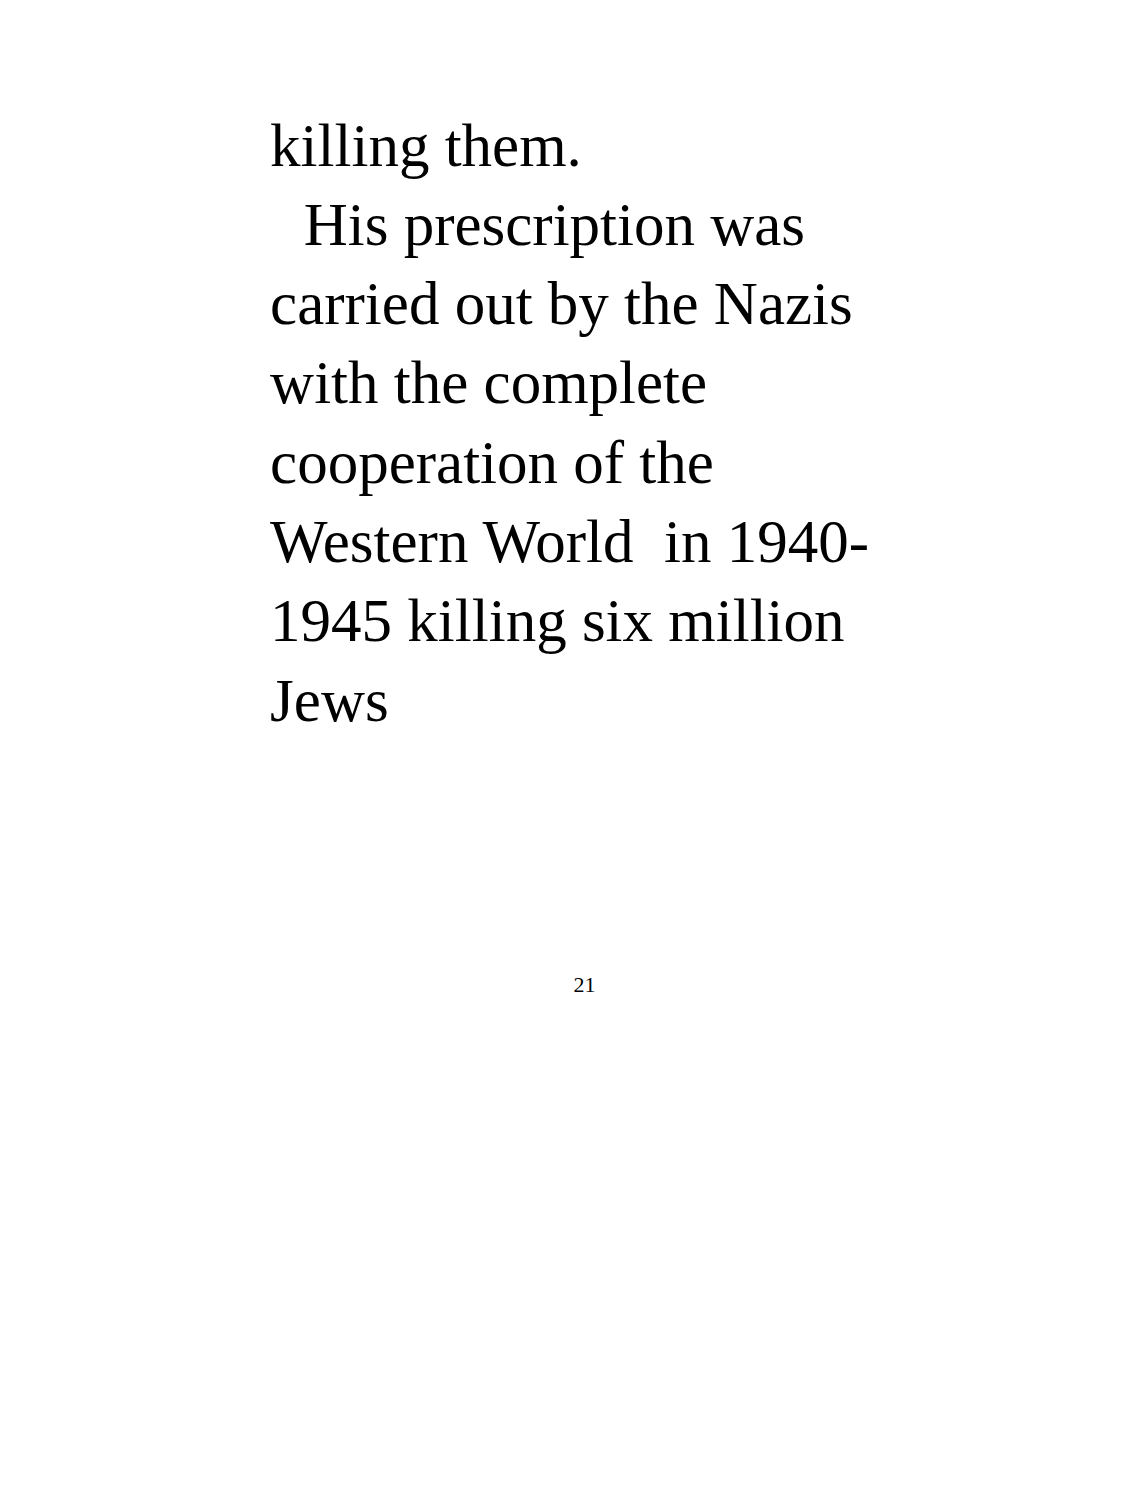killing them.
His prescription was carried out by the Nazis with the complete cooperation of the Western World in 1940-1945 killing six million Jews
21